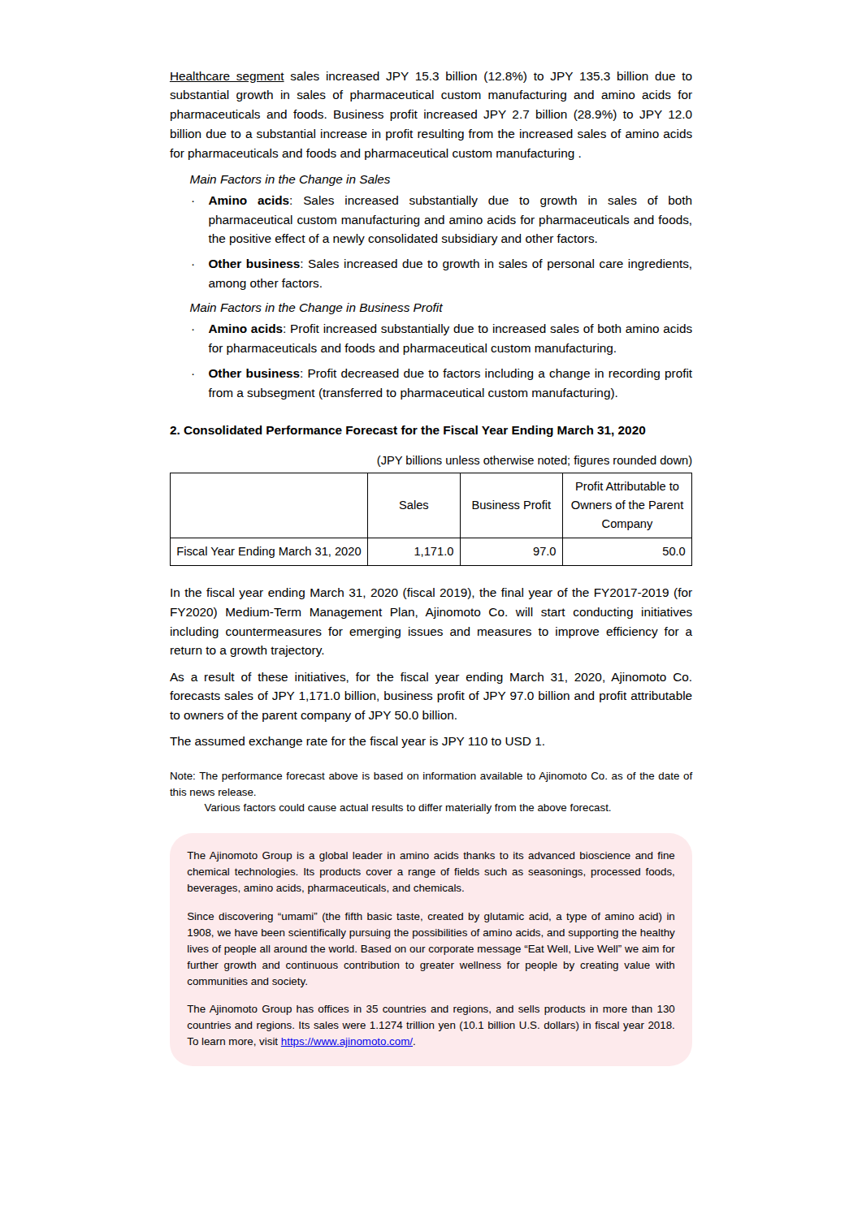Healthcare segment sales increased JPY 15.3 billion (12.8%) to JPY 135.3 billion due to substantial growth in sales of pharmaceutical custom manufacturing and amino acids for pharmaceuticals and foods. Business profit increased JPY 2.7 billion (28.9%) to JPY 12.0 billion due to a substantial increase in profit resulting from the increased sales of amino acids for pharmaceuticals and foods and pharmaceutical custom manufacturing .
Main Factors in the Change in Sales
Amino acids: Sales increased substantially due to growth in sales of both pharmaceutical custom manufacturing and amino acids for pharmaceuticals and foods, the positive effect of a newly consolidated subsidiary and other factors.
Other business: Sales increased due to growth in sales of personal care ingredients, among other factors.
Main Factors in the Change in Business Profit
Amino acids: Profit increased substantially due to increased sales of both amino acids for pharmaceuticals and foods and pharmaceutical custom manufacturing.
Other business: Profit decreased due to factors including a change in recording profit from a subsegment (transferred to pharmaceutical custom manufacturing).
2. Consolidated Performance Forecast for the Fiscal Year Ending March 31, 2020
(JPY billions unless otherwise noted; figures rounded down)
| | Sales | Business Profit | Profit Attributable to Owners of the Parent Company |
| --- | --- | --- | --- |
| Fiscal Year Ending March 31, 2020 | 1,171.0 | 97.0 | 50.0 |
In the fiscal year ending March 31, 2020 (fiscal 2019), the final year of the FY2017-2019 (for FY2020) Medium-Term Management Plan, Ajinomoto Co. will start conducting initiatives including countermeasures for emerging issues and measures to improve efficiency for a return to a growth trajectory.
As a result of these initiatives, for the fiscal year ending March 31, 2020, Ajinomoto Co. forecasts sales of JPY 1,171.0 billion, business profit of JPY 97.0 billion and profit attributable to owners of the parent company of JPY 50.0 billion.
The assumed exchange rate for the fiscal year is JPY 110 to USD 1.
Note: The performance forecast above is based on information available to Ajinomoto Co. as of the date of this news release. Various factors could cause actual results to differ materially from the above forecast.
The Ajinomoto Group is a global leader in amino acids thanks to its advanced bioscience and fine chemical technologies. Its products cover a range of fields such as seasonings, processed foods, beverages, amino acids, pharmaceuticals, and chemicals.
Since discovering “umami” (the fifth basic taste, created by glutamic acid, a type of amino acid) in 1908, we have been scientifically pursuing the possibilities of amino acids, and supporting the healthy lives of people all around the world. Based on our corporate message “Eat Well, Live Well” we aim for further growth and continuous contribution to greater wellness for people by creating value with communities and society.
The Ajinomoto Group has offices in 35 countries and regions, and sells products in more than 130 countries and regions. Its sales were 1.1274 trillion yen (10.1 billion U.S. dollars) in fiscal year 2018. To learn more, visit https://www.ajinomoto.com/.